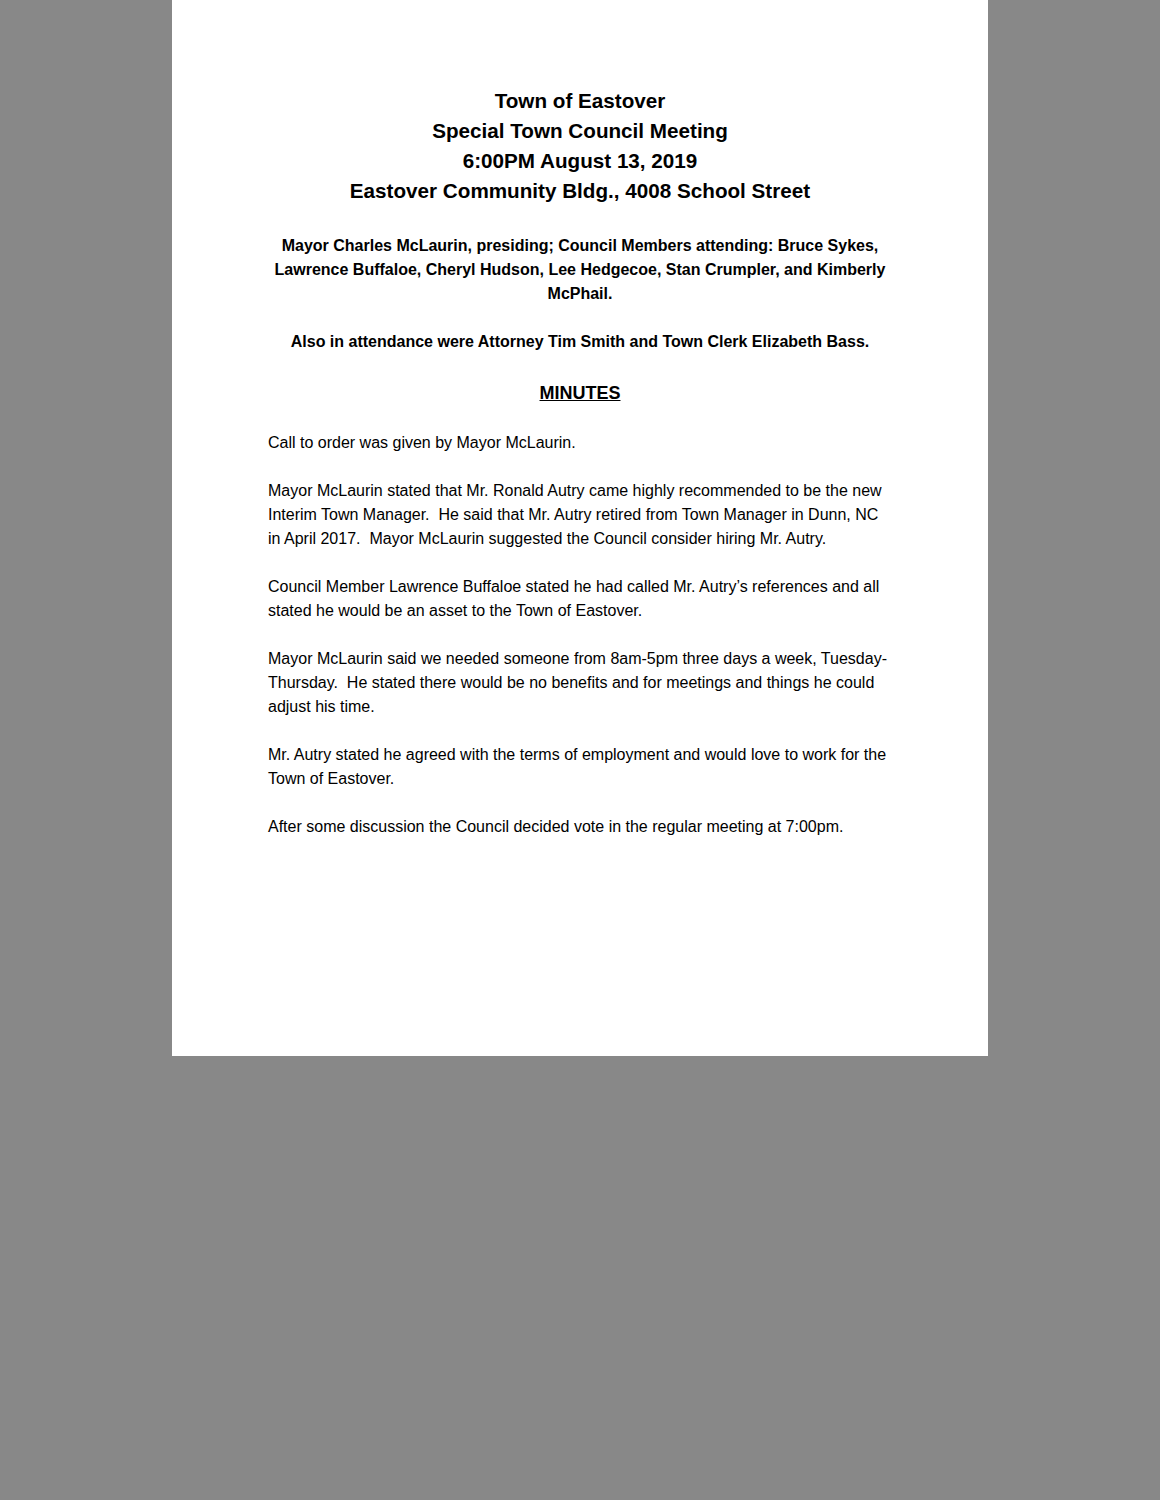Town of Eastover
Special Town Council Meeting
6:00PM August 13, 2019
Eastover Community Bldg., 4008 School Street
Mayor Charles McLaurin, presiding; Council Members attending: Bruce Sykes, Lawrence Buffaloe, Cheryl Hudson, Lee Hedgecoe, Stan Crumpler, and Kimberly McPhail.
Also in attendance were Attorney Tim Smith and Town Clerk Elizabeth Bass.
MINUTES
Call to order was given by Mayor McLaurin.
Mayor McLaurin stated that Mr. Ronald Autry came highly recommended to be the new Interim Town Manager. He said that Mr. Autry retired from Town Manager in Dunn, NC in April 2017. Mayor McLaurin suggested the Council consider hiring Mr. Autry.
Council Member Lawrence Buffaloe stated he had called Mr. Autry’s references and all stated he would be an asset to the Town of Eastover.
Mayor McLaurin said we needed someone from 8am-5pm three days a week, Tuesday-Thursday. He stated there would be no benefits and for meetings and things he could adjust his time.
Mr. Autry stated he agreed with the terms of employment and would love to work for the Town of Eastover.
After some discussion the Council decided vote in the regular meeting at 7:00pm.